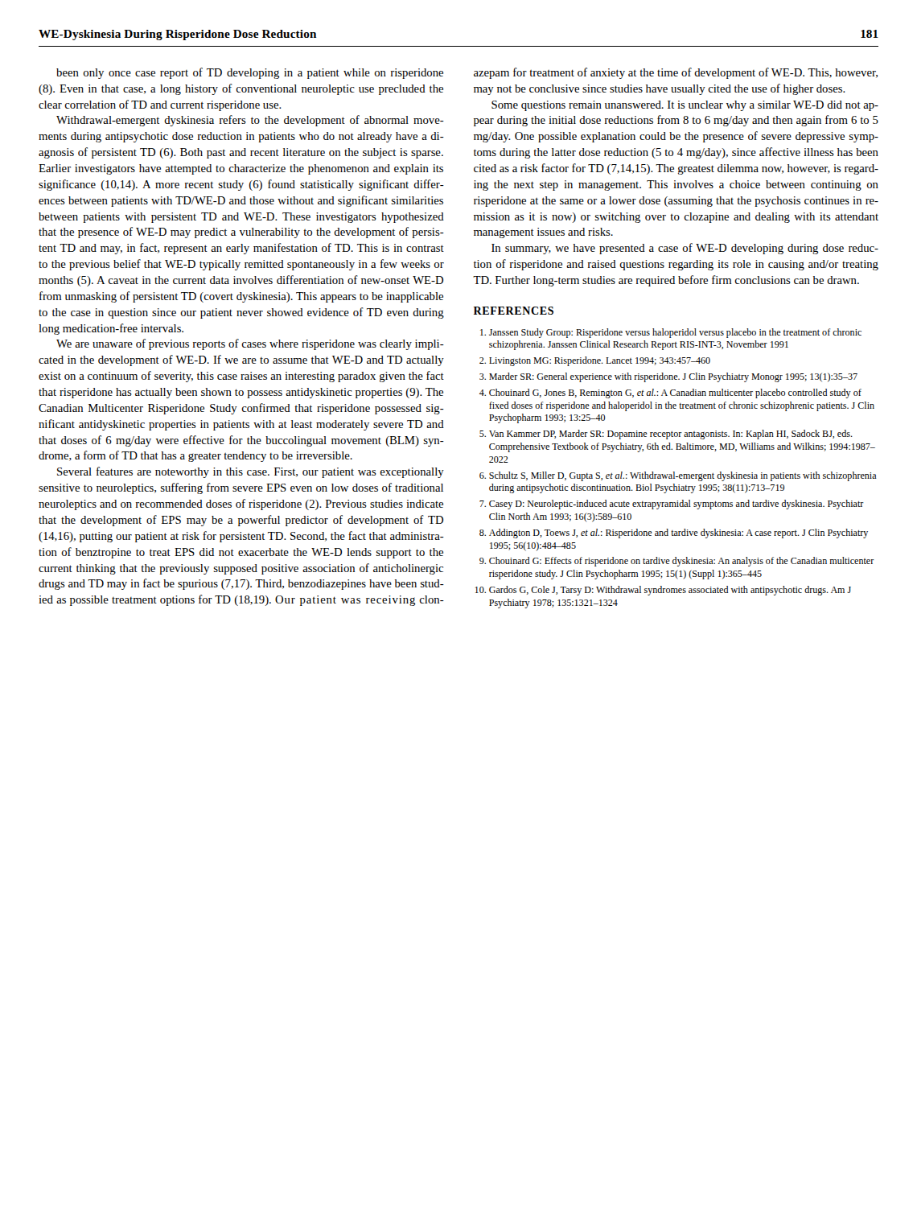WE-Dyskinesia During Risperidone Dose Reduction 181
been only once case report of TD developing in a patient while on risperidone (8). Even in that case, a long history of conventional neuroleptic use precluded the clear correlation of TD and current risperidone use.
Withdrawal-emergent dyskinesia refers to the development of abnormal movements during antipsychotic dose reduction in patients who do not already have a diagnosis of persistent TD (6). Both past and recent literature on the subject is sparse. Earlier investigators have attempted to characterize the phenomenon and explain its significance (10,14). A more recent study (6) found statistically significant differences between patients with TD/WE-D and those without and significant similarities between patients with persistent TD and WE-D. These investigators hypothesized that the presence of WE-D may predict a vulnerability to the development of persistent TD and may, in fact, represent an early manifestation of TD. This is in contrast to the previous belief that WE-D typically remitted spontaneously in a few weeks or months (5). A caveat in the current data involves differentiation of new-onset WE-D from unmasking of persistent TD (covert dyskinesia). This appears to be inapplicable to the case in question since our patient never showed evidence of TD even during long medication-free intervals.
We are unaware of previous reports of cases where risperidone was clearly implicated in the development of WE-D. If we are to assume that WE-D and TD actually exist on a continuum of severity, this case raises an interesting paradox given the fact that risperidone has actually been shown to possess antidyskinetic properties (9). The Canadian Multicenter Risperidone Study confirmed that risperidone possessed significant antidyskinetic properties in patients with at least moderately severe TD and that doses of 6 mg/day were effective for the buccolingual movement (BLM) syndrome, a form of TD that has a greater tendency to be irreversible.
Several features are noteworthy in this case. First, our patient was exceptionally sensitive to neuroleptics, suffering from severe EPS even on low doses of traditional neuroleptics and on recommended doses of risperidone (2). Previous studies indicate that the development of EPS may be a powerful predictor of development of TD (14,16), putting our patient at risk for persistent TD. Second, the fact that administration of benztropine to treat EPS did not exacerbate the WE-D lends support to the current thinking that the previously supposed positive association of anticholinergic drugs and TD may in fact be spurious (7,17). Third, benzodiazepines have been studied as possible treatment options for TD (18,19). Our patient was receiving clonazepam for treatment of anxiety at the time of development of WE-D. This, however, may not be conclusive since studies have usually cited the use of higher doses.
Some questions remain unanswered. It is unclear why a similar WE-D did not appear during the initial dose reductions from 8 to 6 mg/day and then again from 6 to 5 mg/day. One possible explanation could be the presence of severe depressive symptoms during the latter dose reduction (5 to 4 mg/day), since affective illness has been cited as a risk factor for TD (7,14,15). The greatest dilemma now, however, is regarding the next step in management. This involves a choice between continuing on risperidone at the same or a lower dose (assuming that the psychosis continues in remission as it is now) or switching over to clozapine and dealing with its attendant management issues and risks.
In summary, we have presented a case of WE-D developing during dose reduction of risperidone and raised questions regarding its role in causing and/or treating TD. Further long-term studies are required before firm conclusions can be drawn.
REFERENCES
Janssen Study Group: Risperidone versus haloperidol versus placebo in the treatment of chronic schizophrenia. Janssen Clinical Research Report RIS-INT-3, November 1991
Livingston MG: Risperidone. Lancet 1994; 343:457–460
Marder SR: General experience with risperidone. J Clin Psychiatry Monogr 1995; 13(1):35–37
Chouinard G, Jones B, Remington G, et al.: A Canadian multicenter placebo controlled study of fixed doses of risperidone and haloperidol in the treatment of chronic schizophrenic patients. J Clin Psychopharm 1993; 13:25–40
Van Kammer DP, Marder SR: Dopamine receptor antagonists. In: Kaplan HI, Sadock BJ, eds. Comprehensive Textbook of Psychiatry, 6th ed. Baltimore, MD, Williams and Wilkins; 1994:1987–2022
Schultz S, Miller D, Gupta S, et al.: Withdrawal-emergent dyskinesia in patients with schizophrenia during antipsychotic discontinuation. Biol Psychiatry 1995; 38(11):713–719
Casey D: Neuroleptic-induced acute extrapyramidal symptoms and tardive dyskinesia. Psychiatr Clin North Am 1993; 16(3):589–610
Addington D, Toews J, et al.: Risperidone and tardive dyskinesia: A case report. J Clin Psychiatry 1995; 56(10):484–485
Chouinard G: Effects of risperidone on tardive dyskinesia: An analysis of the Canadian multicenter risperidone study. J Clin Psychopharm 1995; 15(1) (Suppl 1):365–445
Gardos G, Cole J, Tarsy D: Withdrawal syndromes associated with antipsychotic drugs. Am J Psychiatry 1978; 135:1321–1324